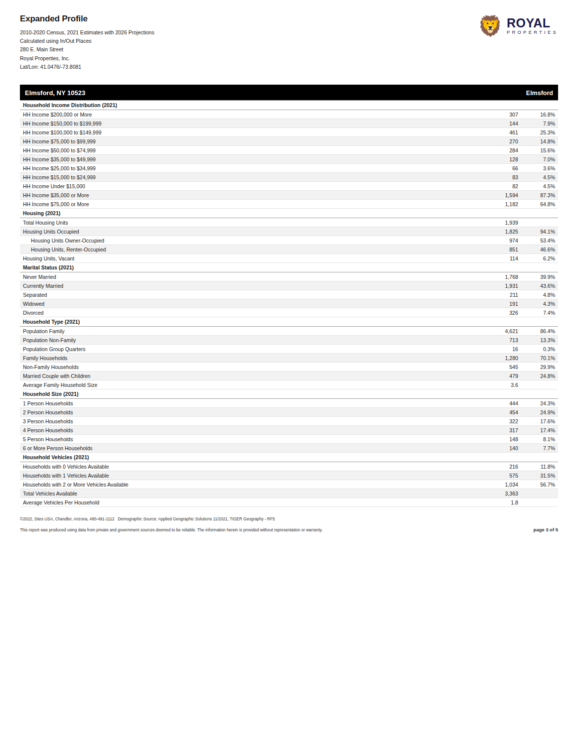Expanded Profile
2010-2020 Census, 2021 Estimates with 2026 Projections
Calculated using In/Out Places
280 E. Main Street
Royal Properties, Inc.
Lat/Lon: 41.0476/-73.8081
🦁 ROYAL PROPERTIES
| Elmsford, NY 10523 | Elmsford |
| --- | --- |
| Household Income Distribution (2021) |
| HH Income $200,000 or More | 307 | 16.8% |
| HH Income $150,000 to $199,999 | 144 | 7.9% |
| HH Income $100,000 to $149,999 | 461 | 25.3% |
| HH Income $75,000 to $99,999 | 270 | 14.8% |
| HH Income $50,000 to $74,999 | 284 | 15.6% |
| HH Income $35,000 to $49,999 | 128 | 7.0% |
| HH Income $25,000 to $34,999 | 66 | 3.6% |
| HH Income $15,000 to $24,999 | 83 | 4.5% |
| HH Income Under $15,000 | 82 | 4.5% |
| HH Income $35,000 or More | 1,594 | 87.3% |
| HH Income $75,000 or More | 1,182 | 64.8% |
| Housing (2021) |
| Total Housing Units | 1,939 | |
| Housing Units Occupied | 1,825 | 94.1% |
| Housing Units Owner-Occupied | 974 | 53.4% |
| Housing Units, Renter-Occupied | 851 | 46.6% |
| Housing Units, Vacant | 114 | 6.2% |
| Marital Status (2021) |
| Never Married | 1,768 | 39.9% |
| Currently Married | 1,931 | 43.6% |
| Separated | 211 | 4.8% |
| Widowed | 191 | 4.3% |
| Divorced | 326 | 7.4% |
| Household Type (2021) |
| Population Family | 4,621 | 86.4% |
| Population Non-Family | 713 | 13.3% |
| Population Group Quarters | 16 | 0.3% |
| Family Households | 1,280 | 70.1% |
| Non-Family Households | 545 | 29.9% |
| Married Couple with Children | 479 | 24.8% |
| Average Family Household Size | 3.6 | |
| Household Size (2021) |
| 1 Person Households | 444 | 24.3% |
| 2 Person Households | 454 | 24.9% |
| 3 Person Households | 322 | 17.6% |
| 4 Person Households | 317 | 17.4% |
| 5 Person Households | 148 | 8.1% |
| 6 or More Person Households | 140 | 7.7% |
| Household Vehicles (2021) |
| Households with 0 Vehicles Available | 216 | 11.8% |
| Households with 1 Vehicles Available | 575 | 31.5% |
| Households with 2 or More Vehicles Available | 1,034 | 56.7% |
| Total Vehicles Available | 3,363 | |
| Average Vehicles Per Household | 1.8 | |
©2022, Sites USA, Chandler, Arizona, 480-491-1112 Demographic Source: Applied Geographic Solutions 11/2021, TIGER Geography - RF5
This report was produced using data from private and government sources deemed to be reliable. The information herein is provided without representation or warranty.
page 3 of 5